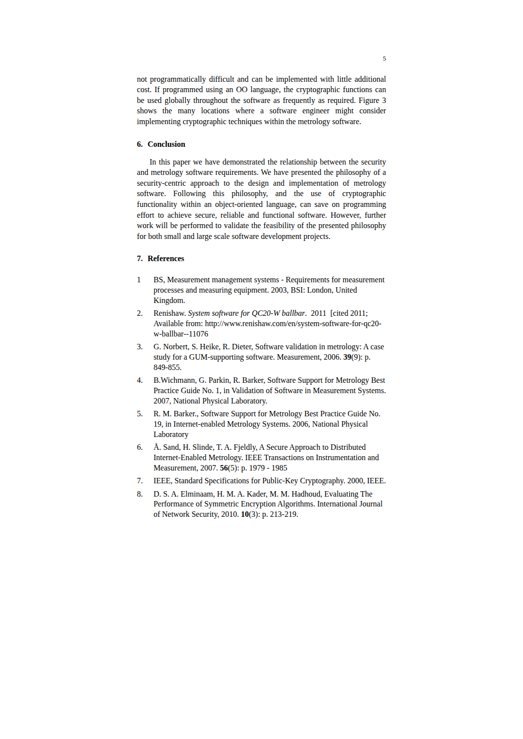5
not programmatically difficult and can be implemented with little additional cost. If programmed using an OO language, the cryptographic functions can be used globally throughout the software as frequently as required. Figure 3 shows the many locations where a software engineer might consider implementing cryptographic techniques within the metrology software.
6. Conclusion
In this paper we have demonstrated the relationship between the security and metrology software requirements. We have presented the philosophy of a security-centric approach to the design and implementation of metrology software. Following this philosophy, and the use of cryptographic functionality within an object-oriented language, can save on programming effort to achieve secure, reliable and functional software. However, further work will be performed to validate the feasibility of the presented philosophy for both small and large scale software development projects.
7. References
1 BS, Measurement management systems - Requirements for measurement processes and measuring equipment. 2003, BSI: London, United Kingdom.
2. Renishaw. System software for QC20-W ballbar. 2011 [cited 2011; Available from: http://www.renishaw.com/en/system-software-for-qc20-w-ballbar--11076
3. G. Norbert, S. Heike, R. Dieter, Software validation in metrology: A case study for a GUM-supporting software. Measurement, 2006. 39(9): p. 849-855.
4. B.Wichmann, G. Parkin, R. Barker, Software Support for Metrology Best Practice Guide No. 1, in Validation of Software in Measurement Systems. 2007, National Physical Laboratory.
5. R. M. Barker., Software Support for Metrology Best Practice Guide No. 19, in Internet-enabled Metrology Systems. 2006, National Physical Laboratory
6. Å. Sand, H. Slinde, T. A. Fjeldly, A Secure Approach to Distributed Internet-Enabled Metrology. IEEE Transactions on Instrumentation and Measurement, 2007. 56(5): p. 1979 - 1985
7. IEEE, Standard Specifications for Public-Key Cryptography. 2000, IEEE.
8. D. S. A. Elminaam, H. M. A. Kader, M. M. Hadhoud, Evaluating The Performance of Symmetric Encryption Algorithms. International Journal of Network Security, 2010. 10(3): p. 213-219.